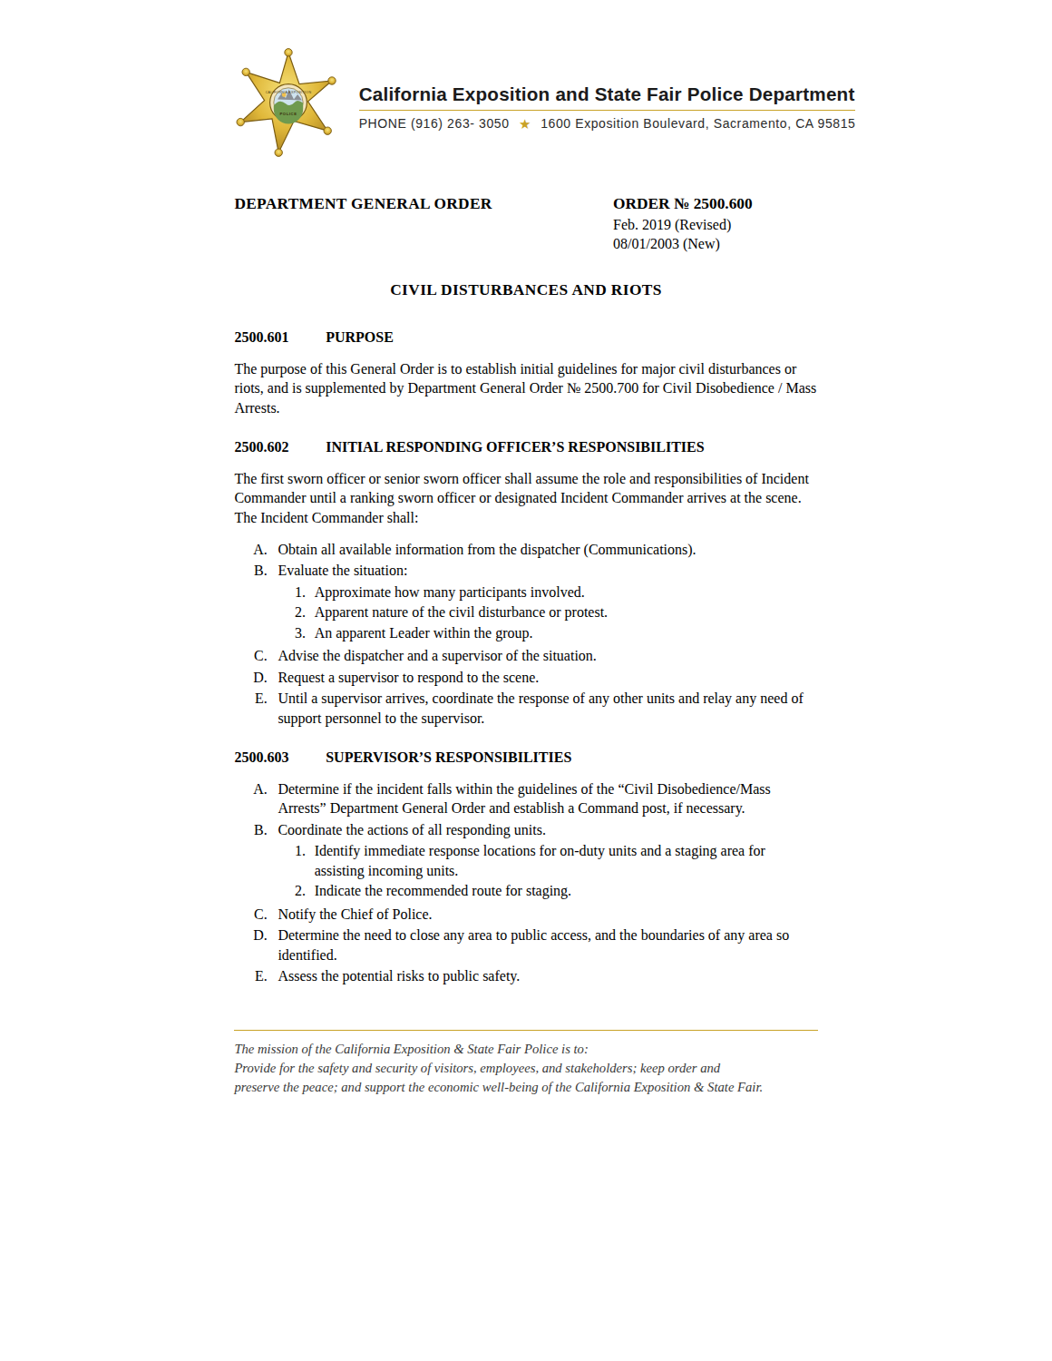CALIFORNIA EXPOSITION POLICE
California Exposition and State Fair Police Department
PHONE (916) 263- 3050 ★ 1600 Exposition Boulevard, Sacramento, CA 95815
DEPARTMENT GENERAL ORDER
ORDER № 2500.600
Feb. 2019 (Revised)
08/01/2003 (New)
CIVIL DISTURBANCES AND RIOTS
2500.601 PURPOSE
The purpose of this General Order is to establish initial guidelines for major civil disturbances or riots, and is supplemented by Department General Order № 2500.700 for Civil Disobedience / Mass Arrests.
2500.602 INITIAL RESPONDING OFFICER’S RESPONSIBILITIES
The first sworn officer or senior sworn officer shall assume the role and responsibilities of Incident Commander until a ranking sworn officer or designated Incident Commander arrives at the scene. The Incident Commander shall:
Obtain all available information from the dispatcher (Communications).
Evaluate the situation:
Approximate how many participants involved.
Apparent nature of the civil disturbance or protest.
An apparent Leader within the group.
Advise the dispatcher and a supervisor of the situation.
Request a supervisor to respond to the scene.
Until a supervisor arrives, coordinate the response of any other units and relay any need of support personnel to the supervisor.
2500.603 SUPERVISOR’S RESPONSIBILITIES
Determine if the incident falls within the guidelines of the “Civil Disobedience/Mass Arrests” Department General Order and establish a Command post, if necessary.
Coordinate the actions of all responding units.
Identify immediate response locations for on-duty units and a staging area for assisting incoming units.
Indicate the recommended route for staging.
Notify the Chief of Police.
Determine the need to close any area to public access, and the boundaries of any area so identified.
Assess the potential risks to public safety.
The mission of the California Exposition & State Fair Police is to:
Provide for the safety and security of visitors, employees, and stakeholders; keep order and
preserve the peace; and support the economic well-being of the California Exposition & State Fair.